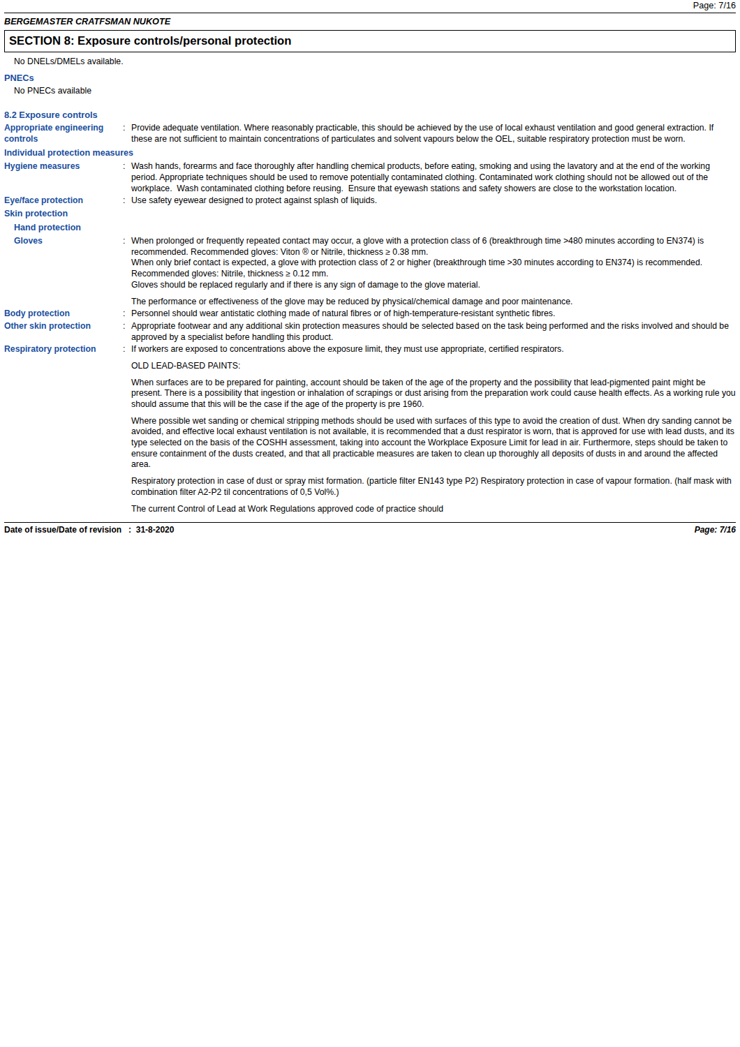Page: 7/16
BERGEMASTER CRATFSMAN NUKOTE
SECTION 8: Exposure controls/personal protection
No DNELs/DMELs available.
PNECs
No PNECs available
8.2 Exposure controls
| Appropriate engineering controls | : | Provide adequate ventilation. Where reasonably practicable, this should be achieved by the use of local exhaust ventilation and good general extraction. If these are not sufficient to maintain concentrations of particulates and solvent vapours below the OEL, suitable respiratory protection must be worn. |
| Individual protection measures |
| Hygiene measures | : | Wash hands, forearms and face thoroughly after handling chemical products, before eating, smoking and using the lavatory and at the end of the working period. Appropriate techniques should be used to remove potentially contaminated clothing. Contaminated work clothing should not be allowed out of the workplace. Wash contaminated clothing before reusing. Ensure that eyewash stations and safety showers are close to the workstation location. |
| Eye/face protection | : | Use safety eyewear designed to protect against splash of liquids. |
| Skin protection |
| Hand protection |
| Gloves | : | When prolonged or frequently repeated contact may occur, a glove with a protection class of 6 (breakthrough time >480 minutes according to EN374) is recommended. Recommended gloves: Viton ® or Nitrile, thickness ≥ 0.38 mm. When only brief contact is expected, a glove with protection class of 2 or higher (breakthrough time >30 minutes according to EN374) is recommended. Recommended gloves: Nitrile, thickness ≥ 0.12 mm. Gloves should be replaced regularly and if there is any sign of damage to the glove material. The performance or effectiveness of the glove may be reduced by physical/chemical damage and poor maintenance. |
| Body protection | : | Personnel should wear antistatic clothing made of natural fibres or of high-temperature-resistant synthetic fibres. |
| Other skin protection | : | Appropriate footwear and any additional skin protection measures should be selected based on the task being performed and the risks involved and should be approved by a specialist before handling this product. |
| Respiratory protection | : | If workers are exposed to concentrations above the exposure limit, they must use appropriate, certified respirators. OLD LEAD-BASED PAINTS: When surfaces are to be prepared for painting, account should be taken of the age of the property and the possibility that lead-pigmented paint might be present. There is a possibility that ingestion or inhalation of scrapings or dust arising from the preparation work could cause health effects. As a working rule you should assume that this will be the case if the age of the property is pre 1960. Where possible wet sanding or chemical stripping methods should be used with surfaces of this type to avoid the creation of dust. When dry sanding cannot be avoided, and effective local exhaust ventilation is not available, it is recommended that a dust respirator is worn, that is approved for use with lead dusts, and its type selected on the basis of the COSHH assessment, taking into account the Workplace Exposure Limit for lead in air. Furthermore, steps should be taken to ensure containment of the dusts created, and that all practicable measures are taken to clean up thoroughly all deposits of dusts in and around the affected area. Respiratory protection in case of dust or spray mist formation. (particle filter EN143 type P2) Respiratory protection in case of vapour formation. (half mask with combination filter A2-P2 til concentrations of 0,5 Vol%.) The current Control of Lead at Work Regulations approved code of practice should |
Date of issue/Date of revision : 31-8-2020
Page: 7/16